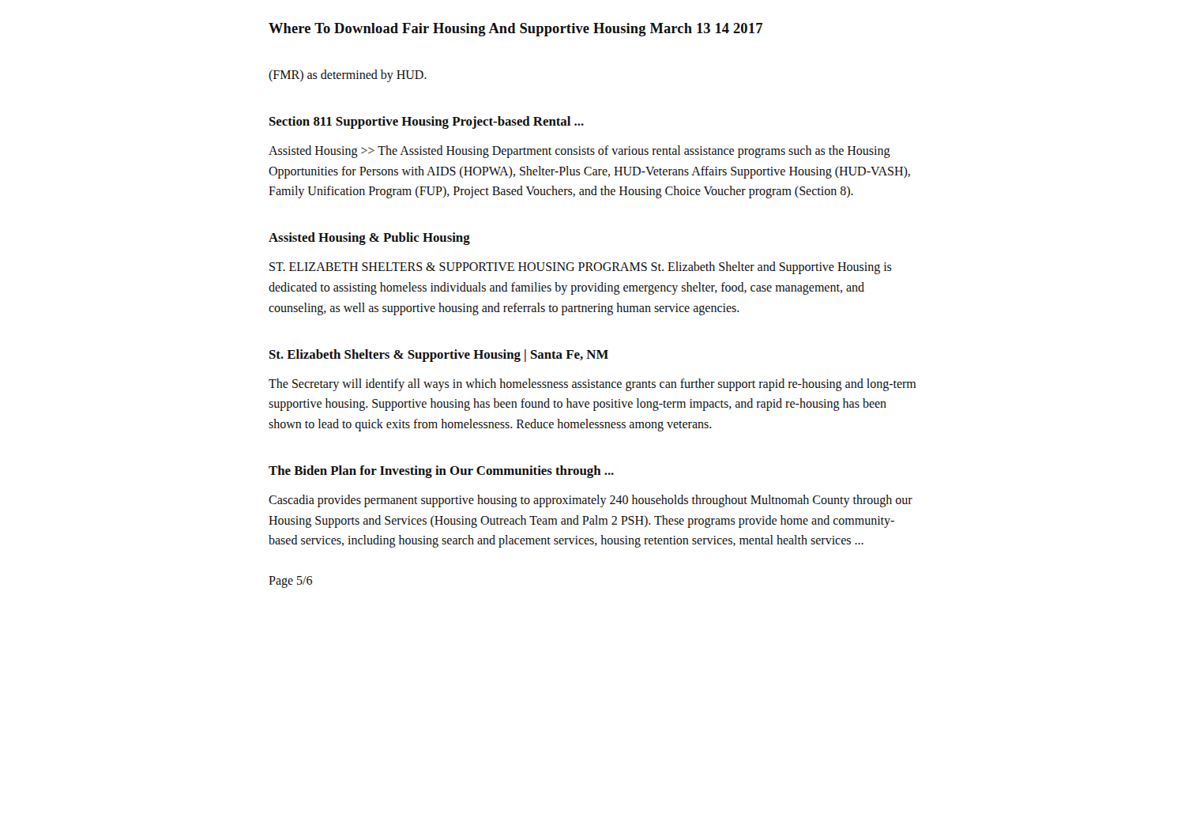Where To Download Fair Housing And Supportive Housing March 13 14 2017
(FMR) as determined by HUD.
Section 811 Supportive Housing Project-based Rental ...
Assisted Housing >> The Assisted Housing Department consists of various rental assistance programs such as the Housing Opportunities for Persons with AIDS (HOPWA), Shelter-Plus Care, HUD-Veterans Affairs Supportive Housing (HUD-VASH), Family Unification Program (FUP), Project Based Vouchers, and the Housing Choice Voucher program (Section 8).
Assisted Housing & Public Housing
ST. ELIZABETH SHELTERS & SUPPORTIVE HOUSING PROGRAMS St. Elizabeth Shelter and Supportive Housing is dedicated to assisting homeless individuals and families by providing emergency shelter, food, case management, and counseling, as well as supportive housing and referrals to partnering human service agencies.
St. Elizabeth Shelters & Supportive Housing | Santa Fe, NM
The Secretary will identify all ways in which homelessness assistance grants can further support rapid re-housing and long-term supportive housing. Supportive housing has been found to have positive long-term impacts, and rapid re-housing has been shown to lead to quick exits from homelessness. Reduce homelessness among veterans.
The Biden Plan for Investing in Our Communities through ...
Cascadia provides permanent supportive housing to approximately 240 households throughout Multnomah County through our Housing Supports and Services (Housing Outreach Team and Palm 2 PSH). These programs provide home and community-based services, including housing search and placement services, housing retention services, mental health services ...
Page 5/6